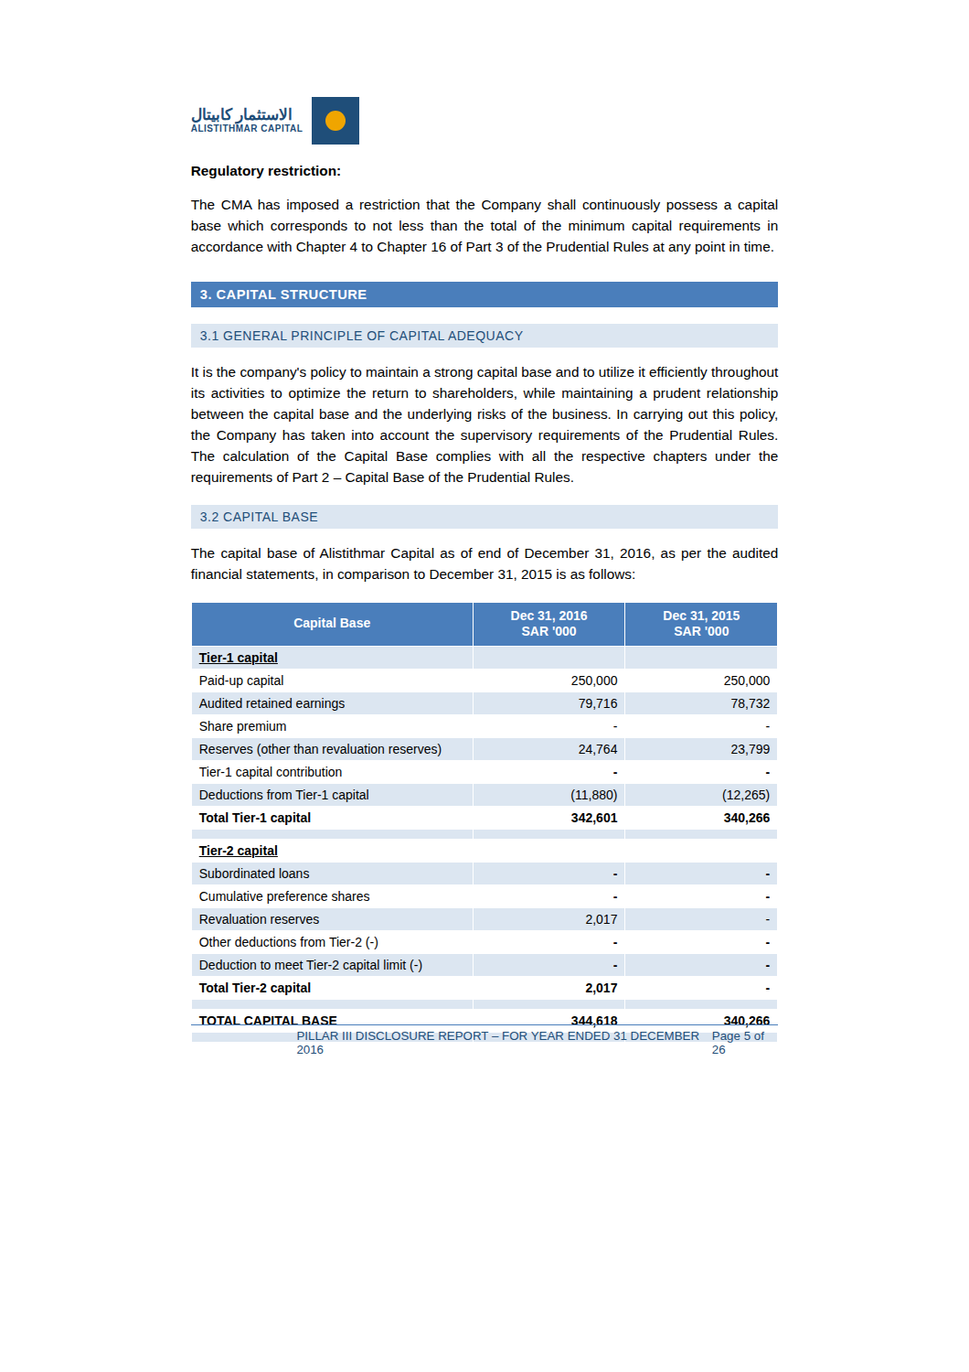الاستثمار كابيتال
ALISTITHMAR CAPITAL
Regulatory restriction:
The CMA has imposed a restriction that the Company shall continuously possess a capital base which corresponds to not less than the total of the minimum capital requirements in accordance with Chapter 4 to Chapter 16 of Part 3 of the Prudential Rules at any point in time.
3. CAPITAL STRUCTURE
3.1 GENERAL PRINCIPLE OF CAPITAL ADEQUACY
It is the company's policy to maintain a strong capital base and to utilize it efficiently throughout its activities to optimize the return to shareholders, while maintaining a prudent relationship between the capital base and the underlying risks of the business. In carrying out this policy, the Company has taken into account the supervisory requirements of the Prudential Rules. The calculation of the Capital Base complies with all the respective chapters under the requirements of Part 2 – Capital Base of the Prudential Rules.
3.2 CAPITAL BASE
The capital base of Alistithmar Capital as of end of December 31, 2016, as per the audited financial statements, in comparison to December 31, 2015 is as follows:
| Capital Base | Dec 31, 2016 SAR '000 | Dec 31, 2015 SAR '000 |
| --- | --- | --- |
| Tier-1 capital | | |
| Paid-up capital | 250,000 | 250,000 |
| Audited retained earnings | 79,716 | 78,732 |
| Share premium | - | - |
| Reserves (other than revaluation reserves) | 24,764 | 23,799 |
| Tier-1 capital contribution | - | - |
| Deductions from Tier-1 capital | (11,880) | (12,265) |
| Total Tier-1 capital | 342,601 | 340,266 |
| Tier-2 capital | | |
| Subordinated loans | - | - |
| Cumulative preference shares | - | - |
| Revaluation reserves | 2,017 | - |
| Other deductions from Tier-2 (-) | - | - |
| Deduction to meet Tier-2 capital limit (-) | - | - |
| Total Tier-2 capital | 2,017 | - |
| TOTAL CAPITAL BASE | 344,618 | 340,266 |
PILLAR III DISCLOSURE REPORT – FOR YEAR ENDED 31 DECEMBER 2016
Page 5 of 26